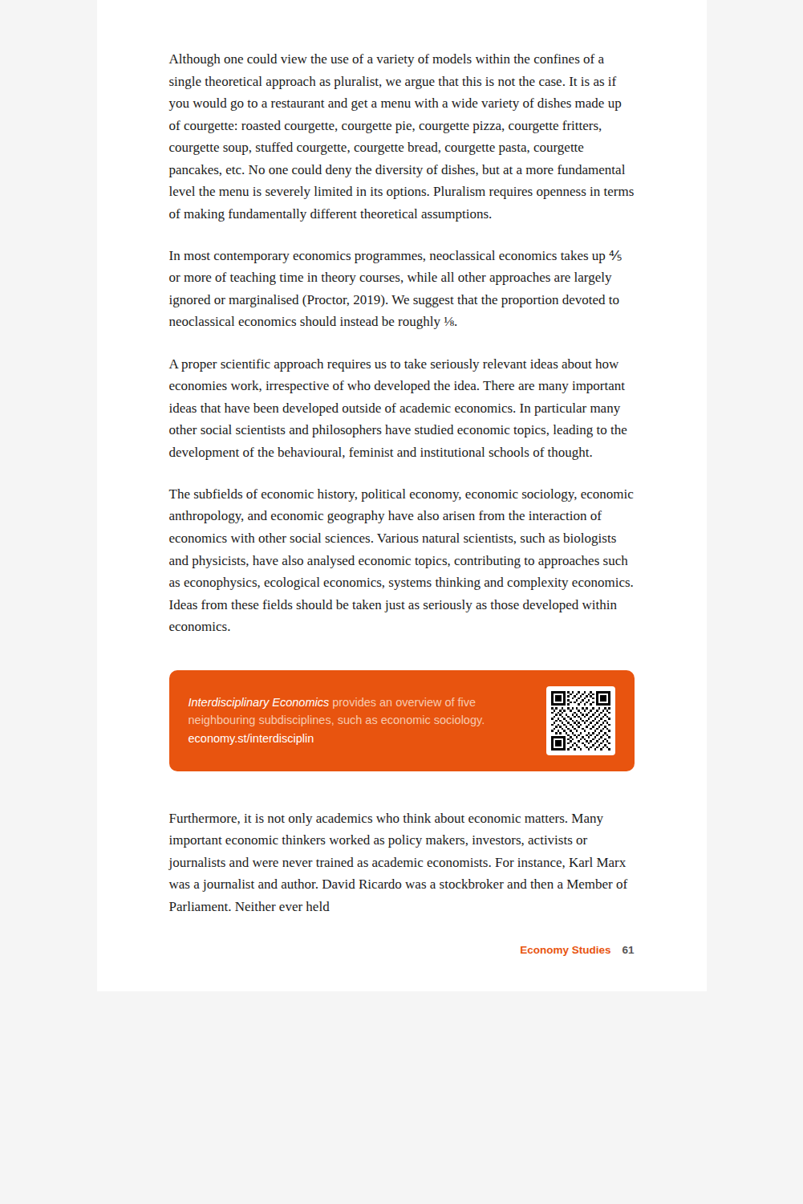Although one could view the use of a variety of models within the confines of a single theoretical approach as pluralist, we argue that this is not the case. It is as if you would go to a restaurant and get a menu with a wide variety of dishes made up of courgette: roasted courgette, courgette pie, courgette pizza, courgette fritters, courgette soup, stuffed courgette, courgette bread, courgette pasta, courgette pancakes, etc. No one could deny the diversity of dishes, but at a more fundamental level the menu is severely limited in its options. Pluralism requires openness in terms of making fundamentally different theoretical assumptions.
In most contemporary economics programmes, neoclassical economics takes up ⅘ or more of teaching time in theory courses, while all other approaches are largely ignored or marginalised (Proctor, 2019). We suggest that the proportion devoted to neoclassical economics should instead be roughly ⅛.
A proper scientific approach requires us to take seriously relevant ideas about how economies work, irrespective of who developed the idea. There are many important ideas that have been developed outside of academic economics. In particular many other social scientists and philosophers have studied economic topics, leading to the development of the behavioural, feminist and institutional schools of thought.
The subfields of economic history, political economy, economic sociology, economic anthropology, and economic geography have also arisen from the interaction of economics with other social sciences. Various natural scientists, such as biologists and physicists, have also analysed economic topics, contributing to approaches such as econophysics, ecological economics, systems thinking and complexity economics. Ideas from these fields should be taken just as seriously as those developed within economics.
Interdisciplinary Economics provides an overview of five neighbouring subdisciplines, such as economic sociology. economy.st/interdisciplin
Furthermore, it is not only academics who think about economic matters. Many important economic thinkers worked as policy makers, investors, activists or journalists and were never trained as academic economists. For instance, Karl Marx was a journalist and author. David Ricardo was a stockbroker and then a Member of Parliament. Neither ever held
Economy Studies 61